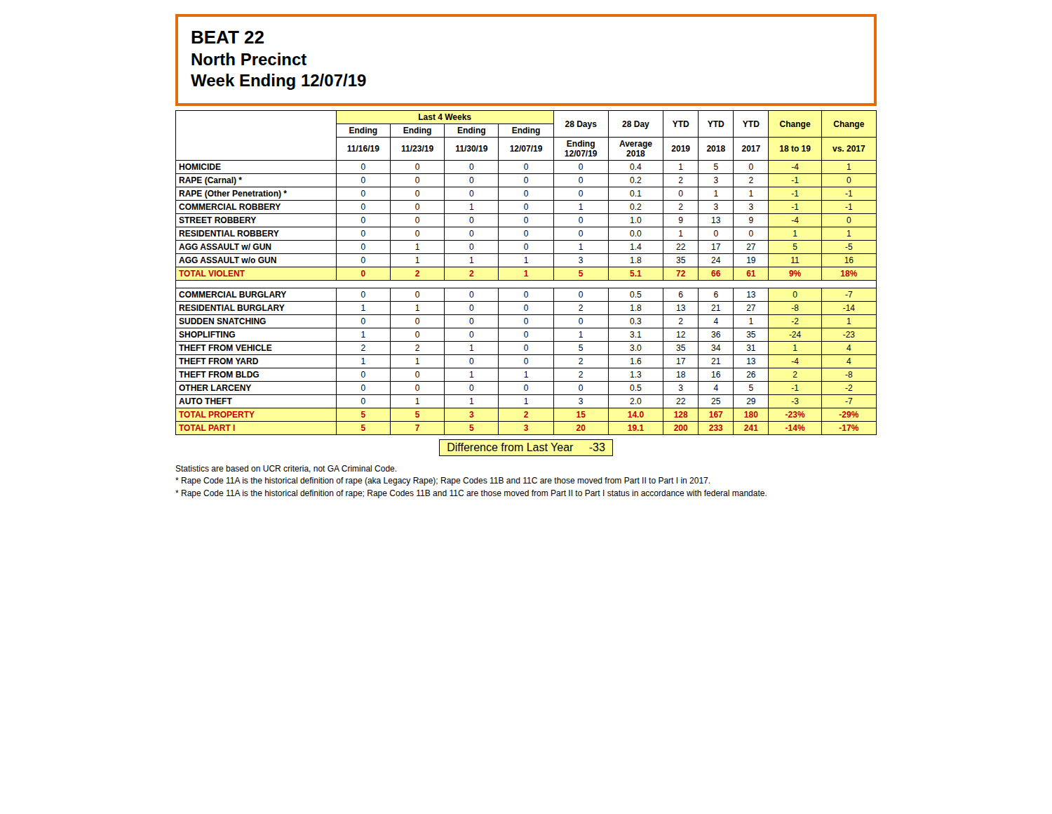BEAT 22
North Precinct
Week Ending 12/07/19
| | Last 4 Weeks | 28 Days | 28 Day | YTD | YTD | YTD | Change | Change |
| --- | --- | --- | --- | --- | --- | --- | --- | --- |
| Ending | Ending | Ending | Ending |
| 11/16/19 | 11/23/19 | 11/30/19 | 12/07/19 | Ending 12/07/19 | Average 2018 | 2019 | 2018 | 2017 | 18 to 19 | vs. 2017 |
| HOMICIDE | 0 | 0 | 0 | 0 | 0 | 0.4 | 1 | 5 | 0 | -4 | 1 |
| RAPE (Carnal) * | 0 | 0 | 0 | 0 | 0 | 0.2 | 2 | 3 | 2 | -1 | 0 |
| RAPE (Other Penetration) * | 0 | 0 | 0 | 0 | 0 | 0.1 | 0 | 1 | 1 | -1 | -1 |
| COMMERCIAL ROBBERY | 0 | 0 | 1 | 0 | 1 | 0.2 | 2 | 3 | 3 | -1 | -1 |
| STREET ROBBERY | 0 | 0 | 0 | 0 | 0 | 1.0 | 9 | 13 | 9 | -4 | 0 |
| RESIDENTIAL ROBBERY | 0 | 0 | 0 | 0 | 0 | 0.0 | 1 | 0 | 0 | 1 | 1 |
| AGG ASSAULT w/ GUN | 0 | 1 | 0 | 0 | 1 | 1.4 | 22 | 17 | 27 | 5 | -5 |
| AGG ASSAULT w/o GUN | 0 | 1 | 1 | 1 | 3 | 1.8 | 35 | 24 | 19 | 11 | 16 |
| TOTAL VIOLENT | 0 | 2 | 2 | 1 | 5 | 5.1 | 72 | 66 | 61 | 9% | 18% |
| COMMERCIAL BURGLARY | 0 | 0 | 0 | 0 | 0 | 0.5 | 6 | 6 | 13 | 0 | -7 |
| RESIDENTIAL BURGLARY | 1 | 1 | 0 | 0 | 2 | 1.8 | 13 | 21 | 27 | -8 | -14 |
| SUDDEN SNATCHING | 0 | 0 | 0 | 0 | 0 | 0.3 | 2 | 4 | 1 | -2 | 1 |
| SHOPLIFTING | 1 | 0 | 0 | 0 | 1 | 3.1 | 12 | 36 | 35 | -24 | -23 |
| THEFT FROM VEHICLE | 2 | 2 | 1 | 0 | 5 | 3.0 | 35 | 34 | 31 | 1 | 4 |
| THEFT FROM YARD | 1 | 1 | 0 | 0 | 2 | 1.6 | 17 | 21 | 13 | -4 | 4 |
| THEFT FROM BLDG | 0 | 0 | 1 | 1 | 2 | 1.3 | 18 | 16 | 26 | 2 | -8 |
| OTHER LARCENY | 0 | 0 | 0 | 0 | 0 | 0.5 | 3 | 4 | 5 | -1 | -2 |
| AUTO THEFT | 0 | 1 | 1 | 1 | 3 | 2.0 | 22 | 25 | 29 | -3 | -7 |
| TOTAL PROPERTY | 5 | 5 | 3 | 2 | 15 | 14.0 | 128 | 167 | 180 | -23% | -29% |
| TOTAL PART I | 5 | 7 | 5 | 3 | 20 | 19.1 | 200 | 233 | 241 | -14% | -17% |
Difference from Last Year -33
Statistics are based on UCR criteria, not GA Criminal Code.
* Rape Code 11A is the historical definition of rape (aka Legacy Rape); Rape Codes 11B and 11C are those moved from Part II to Part I in 2017.
* Rape Code 11A is the historical definition of rape; Rape Codes 11B and 11C are those moved from Part II to Part I status in accordance with federal mandate.